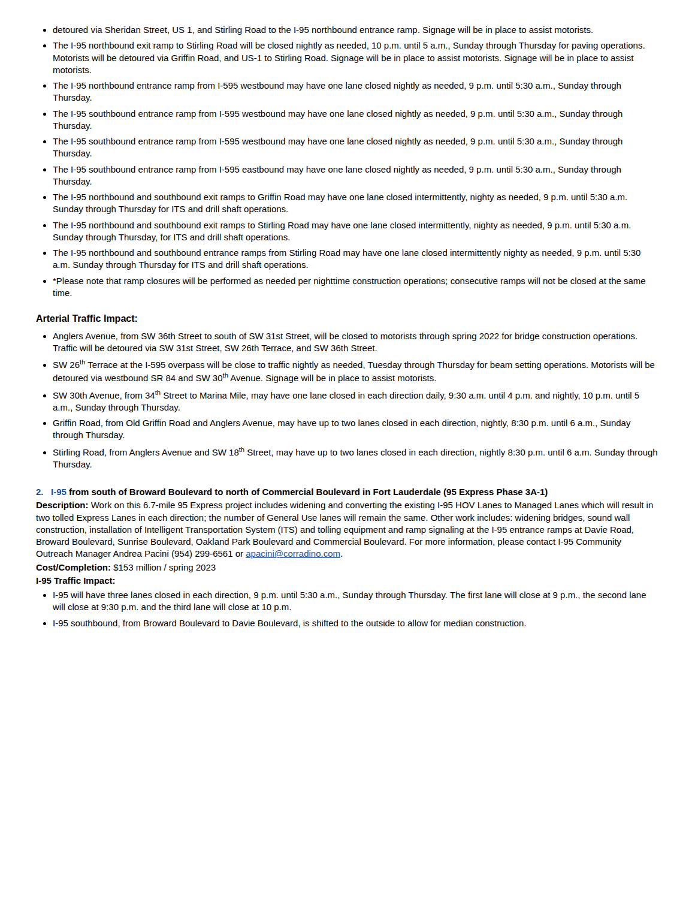detoured via Sheridan Street, US 1, and Stirling Road to the I-95 northbound entrance ramp. Signage will be in place to assist motorists.
The I-95 northbound exit ramp to Stirling Road will be closed nightly as needed, 10 p.m. until 5 a.m., Sunday through Thursday for paving operations. Motorists will be detoured via Griffin Road, and US-1 to Stirling Road. Signage will be in place to assist motorists. Signage will be in place to assist motorists.
The I-95 northbound entrance ramp from I-595 westbound may have one lane closed nightly as needed, 9 p.m. until 5:30 a.m., Sunday through Thursday.
The I-95 southbound entrance ramp from I-595 westbound may have one lane closed nightly as needed, 9 p.m. until 5:30 a.m., Sunday through Thursday.
The I-95 southbound entrance ramp from I-595 westbound may have one lane closed nightly as needed, 9 p.m. until 5:30 a.m., Sunday through Thursday.
The I-95 southbound entrance ramp from I-595 eastbound may have one lane closed nightly as needed, 9 p.m. until 5:30 a.m., Sunday through Thursday.
The I-95 northbound and southbound exit ramps to Griffin Road may have one lane closed intermittently, nighty as needed, 9 p.m. until 5:30 a.m. Sunday through Thursday for ITS and drill shaft operations.
The I-95 northbound and southbound exit ramps to Stirling Road may have one lane closed intermittently, nighty as needed, 9 p.m. until 5:30 a.m. Sunday through Thursday, for ITS and drill shaft operations.
The I-95 northbound and southbound entrance ramps from Stirling Road may have one lane closed intermittently nighty as needed, 9 p.m. until 5:30 a.m. Sunday through Thursday for ITS and drill shaft operations.
*Please note that ramp closures will be performed as needed per nighttime construction operations; consecutive ramps will not be closed at the same time.
Arterial Traffic Impact:
Anglers Avenue, from SW 36th Street to south of SW 31st Street, will be closed to motorists through spring 2022 for bridge construction operations. Traffic will be detoured via SW 31st Street, SW 26th Terrace, and SW 36th Street.
SW 26th Terrace at the I-595 overpass will be close to traffic nightly as needed, Tuesday through Thursday for beam setting operations. Motorists will be detoured via westbound SR 84 and SW 30th Avenue. Signage will be in place to assist motorists.
SW 30th Avenue, from 34th Street to Marina Mile, may have one lane closed in each direction daily, 9:30 a.m. until 4 p.m. and nightly, 10 p.m. until 5 a.m., Sunday through Thursday.
Griffin Road, from Old Griffin Road and Anglers Avenue, may have up to two lanes closed in each direction, nightly, 8:30 p.m. until 6 a.m., Sunday through Thursday.
Stirling Road, from Anglers Avenue and SW 18th Street, may have up to two lanes closed in each direction, nightly 8:30 p.m. until 6 a.m. Sunday through Thursday.
2. I-95 from south of Broward Boulevard to north of Commercial Boulevard in Fort Lauderdale (95 Express Phase 3A-1)
Description: Work on this 6.7-mile 95 Express project includes widening and converting the existing I-95 HOV Lanes to Managed Lanes which will result in two tolled Express Lanes in each direction; the number of General Use lanes will remain the same. Other work includes: widening bridges, sound wall construction, installation of Intelligent Transportation System (ITS) and tolling equipment and ramp signaling at the I-95 entrance ramps at Davie Road, Broward Boulevard, Sunrise Boulevard, Oakland Park Boulevard and Commercial Boulevard. For more information, please contact I-95 Community Outreach Manager Andrea Pacini (954) 299-6561 or apacini@corradino.com.
Cost/Completion: $153 million / spring 2023
I-95 Traffic Impact:
I-95 will have three lanes closed in each direction, 9 p.m. until 5:30 a.m., Sunday through Thursday. The first lane will close at 9 p.m., the second lane will close at 9:30 p.m. and the third lane will close at 10 p.m.
I-95 southbound, from Broward Boulevard to Davie Boulevard, is shifted to the outside to allow for median construction.